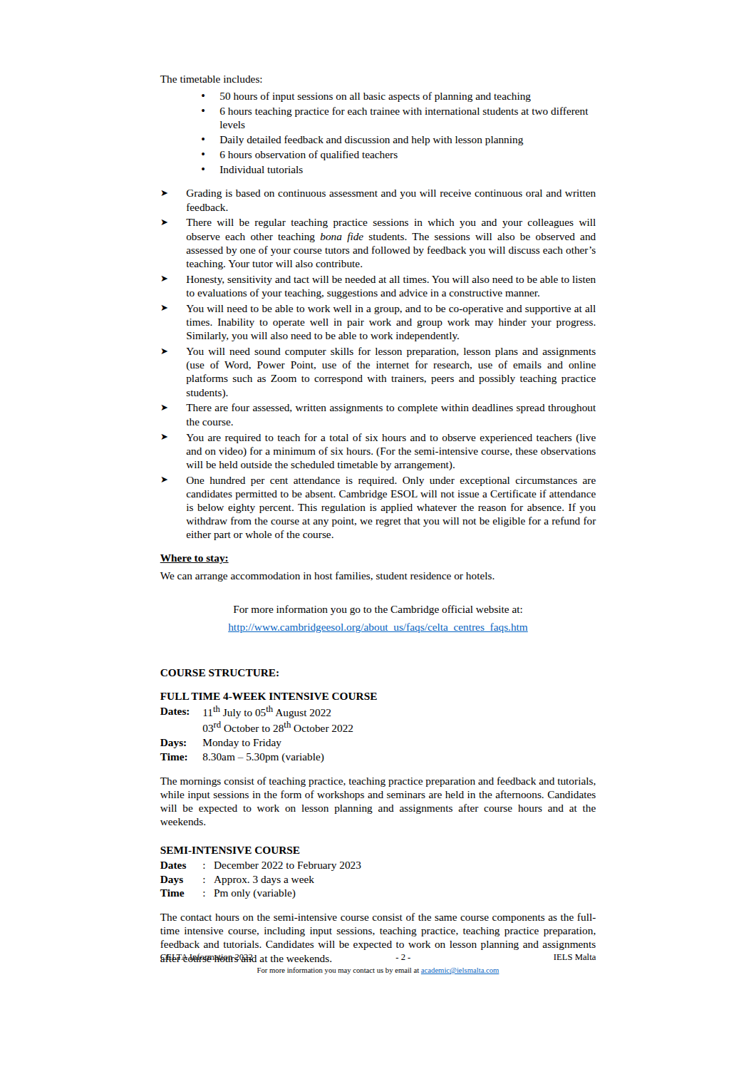The timetable includes:
50 hours of input sessions on all basic aspects of planning and teaching
6 hours teaching practice for each trainee with international students at two different levels
Daily detailed feedback and discussion and help with lesson planning
6 hours observation of qualified teachers
Individual tutorials
Grading is based on continuous assessment and you will receive continuous oral and written feedback.
There will be regular teaching practice sessions in which you and your colleagues will observe each other teaching bona fide students. The sessions will also be observed and assessed by one of your course tutors and followed by feedback you will discuss each other’s teaching. Your tutor will also contribute.
Honesty, sensitivity and tact will be needed at all times. You will also need to be able to listen to evaluations of your teaching, suggestions and advice in a constructive manner.
You will need to be able to work well in a group, and to be co-operative and supportive at all times. Inability to operate well in pair work and group work may hinder your progress. Similarly, you will also need to be able to work independently.
You will need sound computer skills for lesson preparation, lesson plans and assignments (use of Word, Power Point, use of the internet for research, use of emails and online platforms such as Zoom to correspond with trainers, peers and possibly teaching practice students).
There are four assessed, written assignments to complete within deadlines spread throughout the course.
You are required to teach for a total of six hours and to observe experienced teachers (live and on video) for a minimum of six hours. (For the semi-intensive course, these observations will be held outside the scheduled timetable by arrangement).
One hundred per cent attendance is required. Only under exceptional circumstances are candidates permitted to be absent. Cambridge ESOL will not issue a Certificate if attendance is below eighty percent. This regulation is applied whatever the reason for absence. If you withdraw from the course at any point, we regret that you will not be eligible for a refund for either part or whole of the course.
Where to stay:
We can arrange accommodation in host families, student residence or hotels.
For more information you go to the Cambridge official website at:
http://www.cambridgeesol.org/about_us/faqs/celta_centres_faqs.htm
COURSE STRUCTURE:
FULL TIME 4-WEEK INTENSIVE COURSE
| Dates: | 11 th July to 05 th August 2022 |
| | 03 rd October to 28 th October 2022 |
| Days: | Monday to Friday |
| Time: | 8.30am – 5.30pm (variable) |
The mornings consist of teaching practice, teaching practice preparation and feedback and tutorials, while input sessions in the form of workshops and seminars are held in the afternoons. Candidates will be expected to work on lesson planning and assignments after course hours and at the weekends.
SEMI-INTENSIVE COURSE
| Dates | : December 2022 to February 2023 |
| Days | : Approx. 3 days a week |
| Time | : Pm only (variable) |
The contact hours on the semi-intensive course consist of the same course components as the full-time intensive course, including input sessions, teaching practice, teaching practice preparation, feedback and tutorials. Candidates will be expected to work on lesson planning and assignments after course hours and at the weekends.
CELTA Information 2022 - 2 - IELS Malta
For more information you may contact us by email at academic@ielsmalta.com